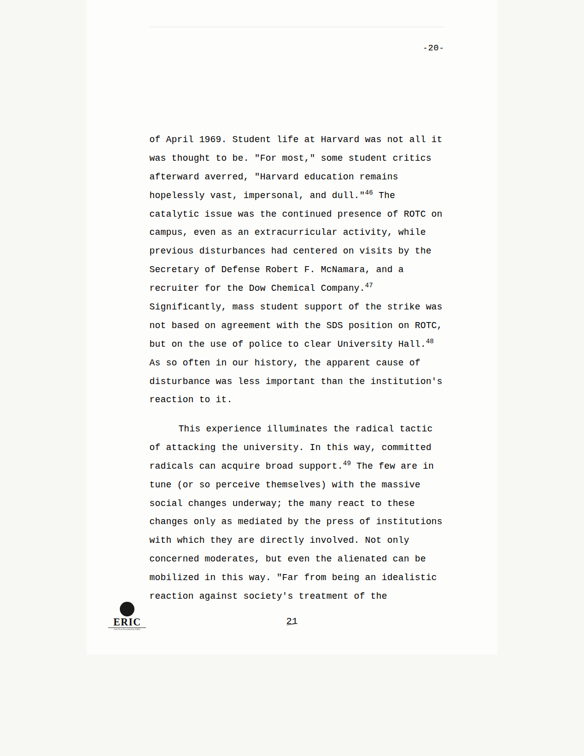-20-
of April 1969. Student life at Harvard was not all it was thought to be. "For most," some student critics afterward averred, "Harvard education remains hopelessly vast, impersonal, and dull."46 The catalytic issue was the continued presence of ROTC on campus, even as an extracurricular activity, while previous disturbances had centered on visits by the Secretary of Defense Robert F. McNamara, and a recruiter for the Dow Chemical Company.47 Significantly, mass student support of the strike was not based on agreement with the SDS position on ROTC, but on the use of police to clear University Hall.48 As so often in our history, the apparent cause of disturbance was less important than the institution's reaction to it.
This experience illuminates the radical tactic of attacking the university. In this way, committed radicals can acquire broad support.49 The few are in tune (or so perceive themselves) with the massive social changes underway; the many react to these changes only as mediated by the press of institutions with which they are directly involved. Not only concerned moderates, but even the alienated can be mobilized in this way. "Far from being an idealistic reaction against society's treatment of the
ERIC
Full Text Provided by ERIC
21